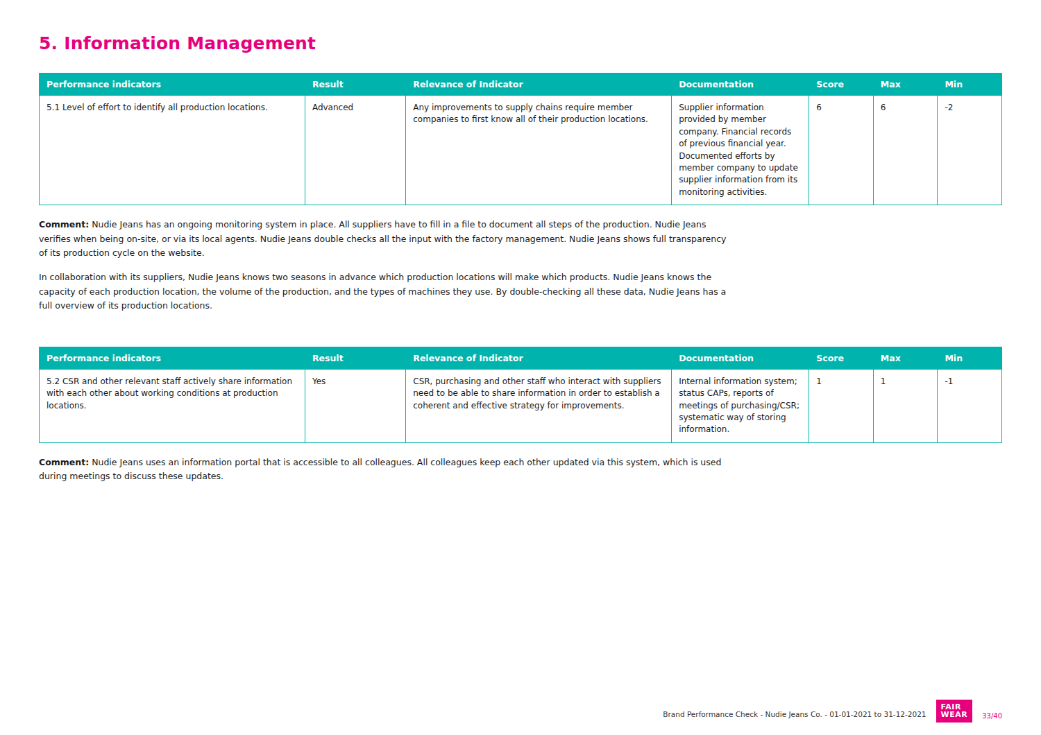5. Information Management
| Performance indicators | Result | Relevance of Indicator | Documentation | Score | Max | Min |
| --- | --- | --- | --- | --- | --- | --- |
| 5.1 Level of effort to identify all production locations. | Advanced | Any improvements to supply chains require member companies to first know all of their production locations. | Supplier information provided by member company. Financial records of previous financial year. Documented efforts by member company to update supplier information from its monitoring activities. | 6 | 6 | -2 |
Comment: Nudie Jeans has an ongoing monitoring system in place. All suppliers have to fill in a file to document all steps of the production. Nudie Jeans verifies when being on-site, or via its local agents. Nudie Jeans double checks all the input with the factory management. Nudie Jeans shows full transparency of its production cycle on the website.
In collaboration with its suppliers, Nudie Jeans knows two seasons in advance which production locations will make which products. Nudie Jeans knows the capacity of each production location, the volume of the production, and the types of machines they use. By double-checking all these data, Nudie Jeans has a full overview of its production locations.
| Performance indicators | Result | Relevance of Indicator | Documentation | Score | Max | Min |
| --- | --- | --- | --- | --- | --- | --- |
| 5.2 CSR and other relevant staff actively share information with each other about working conditions at production locations. | Yes | CSR, purchasing and other staff who interact with suppliers need to be able to share information in order to establish a coherent and effective strategy for improvements. | Internal information system; status CAPs, reports of meetings of purchasing/CSR; systematic way of storing information. | 1 | 1 | -1 |
Comment: Nudie Jeans uses an information portal that is accessible to all colleagues. All colleagues keep each other updated via this system, which is used during meetings to discuss these updates.
Brand Performance Check - Nudie Jeans Co. - 01-01-2021 to 31-12-2021
FAIR WEAR
33/40